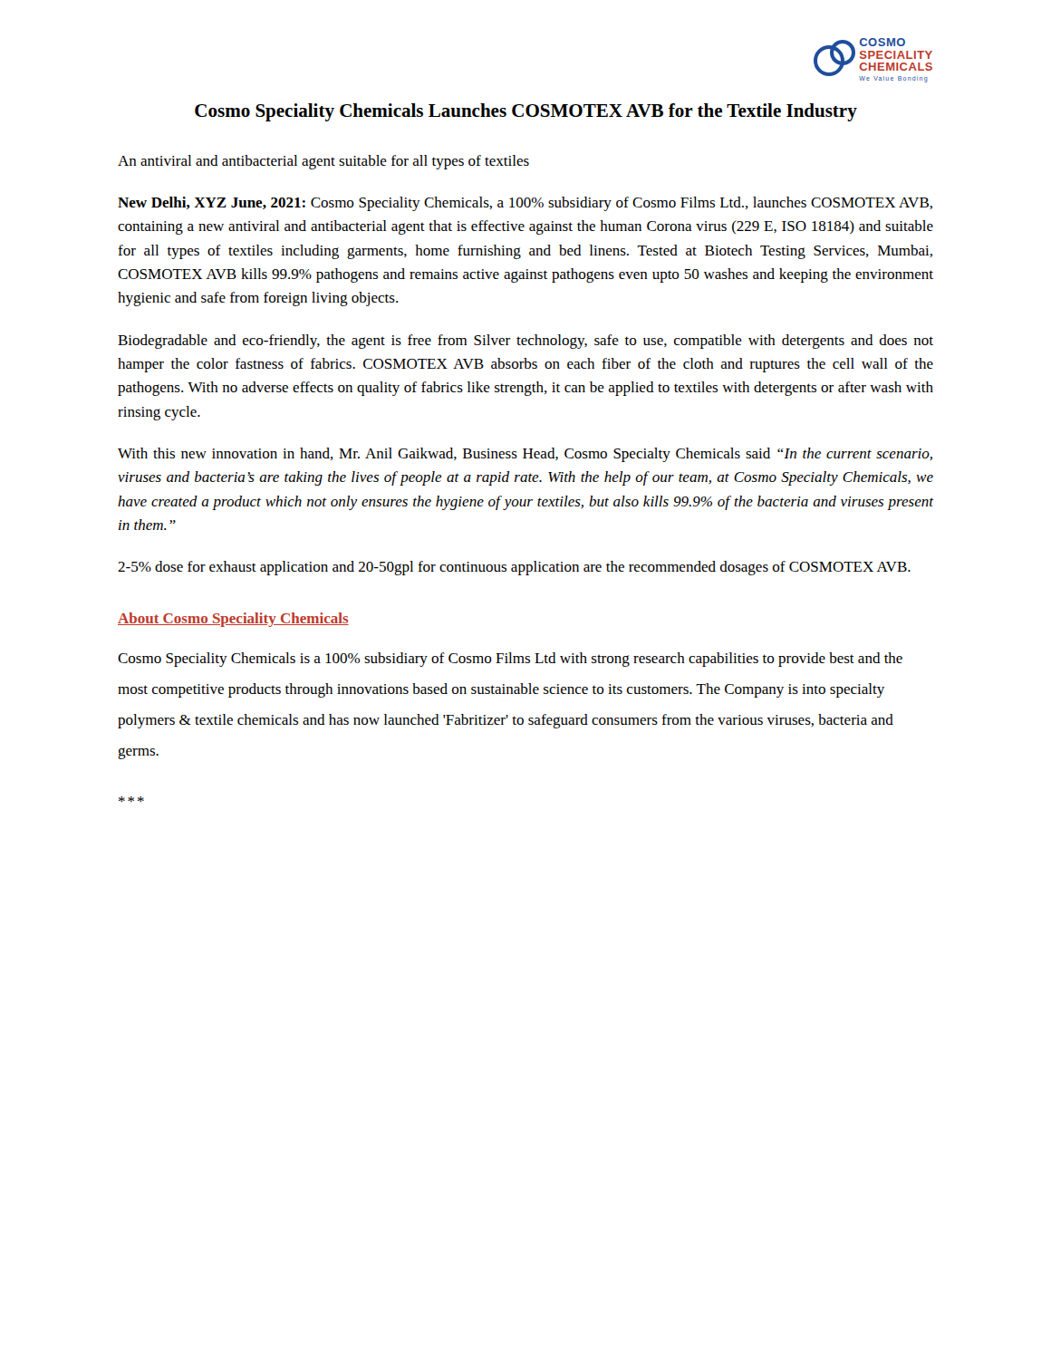COSMO
SPECIALITY
CHEMICALS We Value Bonding
Cosmo Speciality Chemicals Launches COSMOTEX AVB for the Textile Industry
An antiviral and antibacterial agent suitable for all types of textiles
New Delhi, XYZ June, 2021: Cosmo Speciality Chemicals, a 100% subsidiary of Cosmo Films Ltd., launches COSMOTEX AVB, containing a new antiviral and antibacterial agent that is effective against the human Corona virus (229 E, ISO 18184) and suitable for all types of textiles including garments, home furnishing and bed linens. Tested at Biotech Testing Services, Mumbai, COSMOTEX AVB kills 99.9% pathogens and remains active against pathogens even upto 50 washes and keeping the environment hygienic and safe from foreign living objects.
Biodegradable and eco-friendly, the agent is free from Silver technology, safe to use, compatible with detergents and does not hamper the color fastness of fabrics. COSMOTEX AVB absorbs on each fiber of the cloth and ruptures the cell wall of the pathogens. With no adverse effects on quality of fabrics like strength, it can be applied to textiles with detergents or after wash with rinsing cycle.
With this new innovation in hand, Mr. Anil Gaikwad, Business Head, Cosmo Specialty Chemicals said “In the current scenario, viruses and bacteria’s are taking the lives of people at a rapid rate. With the help of our team, at Cosmo Specialty Chemicals, we have created a product which not only ensures the hygiene of your textiles, but also kills 99.9% of the bacteria and viruses present in them.”
2-5% dose for exhaust application and 20-50gpl for continuous application are the recommended dosages of COSMOTEX AVB.
About Cosmo Speciality Chemicals
Cosmo Speciality Chemicals is a 100% subsidiary of Cosmo Films Ltd with strong research capabilities to provide best and the most competitive products through innovations based on sustainable science to its customers. The Company is into specialty polymers & textile chemicals and has now launched 'Fabritizer' to safeguard consumers from the various viruses, bacteria and germs.
***